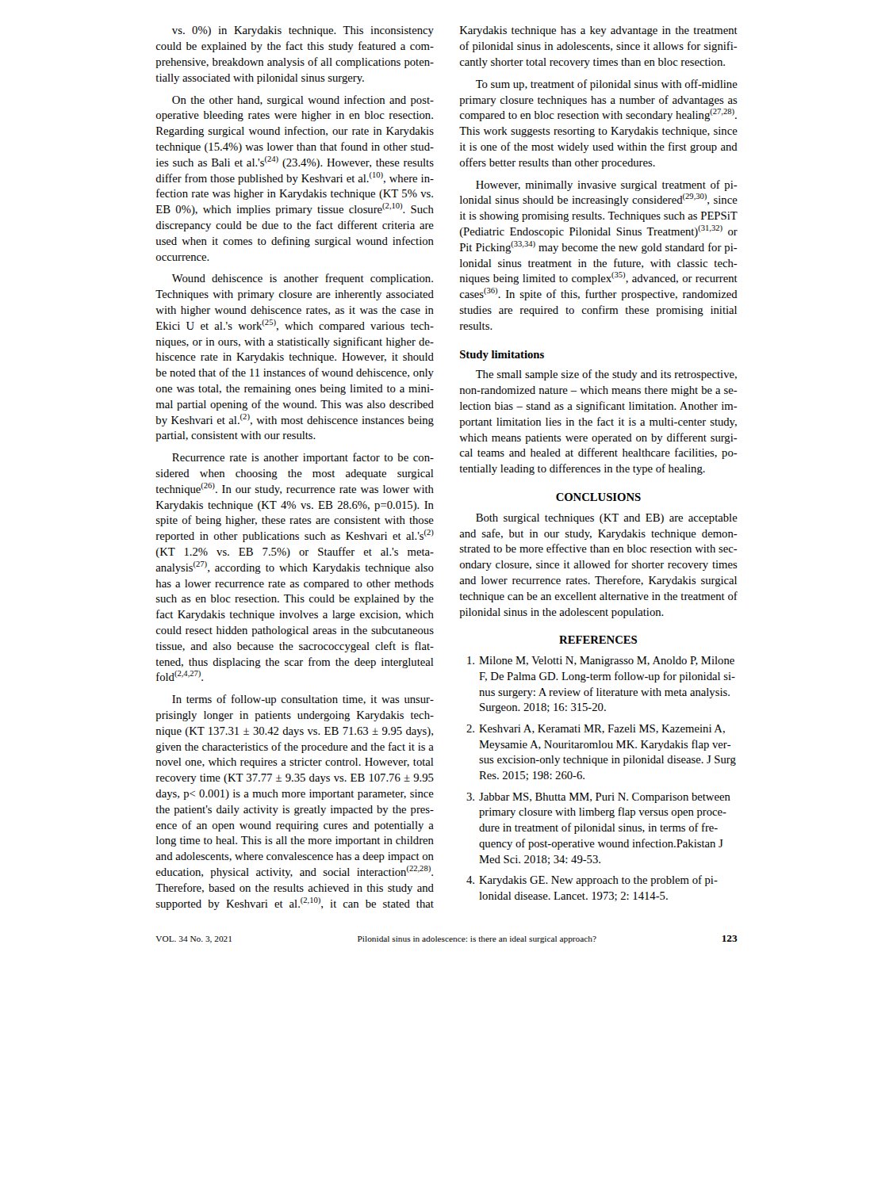vs. 0%) in Karydakis technique. This inconsistency could be explained by the fact this study featured a comprehensive, breakdown analysis of all complications potentially associated with pilonidal sinus surgery.
On the other hand, surgical wound infection and postoperative bleeding rates were higher in en bloc resection. Regarding surgical wound infection, our rate in Karydakis technique (15.4%) was lower than that found in other studies such as Bali et al.'s(24) (23.4%). However, these results differ from those published by Keshvari et al.(10), where infection rate was higher in Karydakis technique (KT 5% vs. EB 0%), which implies primary tissue closure(2,10). Such discrepancy could be due to the fact different criteria are used when it comes to defining surgical wound infection occurrence.
Wound dehiscence is another frequent complication. Techniques with primary closure are inherently associated with higher wound dehiscence rates, as it was the case in Ekici U et al.'s work(25), which compared various techniques, or in ours, with a statistically significant higher dehiscence rate in Karydakis technique. However, it should be noted that of the 11 instances of wound dehiscence, only one was total, the remaining ones being limited to a minimal partial opening of the wound. This was also described by Keshvari et al.(2), with most dehiscence instances being partial, consistent with our results.
Recurrence rate is another important factor to be considered when choosing the most adequate surgical technique(26). In our study, recurrence rate was lower with Karydakis technique (KT 4% vs. EB 28.6%, p=0.015). In spite of being higher, these rates are consistent with those reported in other publications such as Keshvari et al.'s(2) (KT 1.2% vs. EB 7.5%) or Stauffer et al.'s meta-analysis(27), according to which Karydakis technique also has a lower recurrence rate as compared to other methods such as en bloc resection. This could be explained by the fact Karydakis technique involves a large excision, which could resect hidden pathological areas in the subcutaneous tissue, and also because the sacrococcygeal cleft is flattened, thus displacing the scar from the deep intergluteal fold(2,4,27).
In terms of follow-up consultation time, it was unsurprisingly longer in patients undergoing Karydakis technique (KT 137.31 ± 30.42 days vs. EB 71.63 ± 9.95 days), given the characteristics of the procedure and the fact it is a novel one, which requires a stricter control. However, total recovery time (KT 37.77 ± 9.35 days vs. EB 107.76 ± 9.95 days, p< 0.001) is a much more important parameter, since the patient's daily activity is greatly impacted by the presence of an open wound requiring cures and potentially a long time to heal. This is all the more important in children and adolescents, where convalescence has a deep impact on education, physical activity, and social interaction(22,28). Therefore, based on the results achieved in this study and supported by Keshvari et al.(2,10), it can be stated that Karydakis technique has a key advantage in the treatment of pilonidal sinus in adolescents, since it allows for significantly shorter total recovery times than en bloc resection.
To sum up, treatment of pilonidal sinus with off-midline primary closure techniques has a number of advantages as compared to en bloc resection with secondary healing(27,28). This work suggests resorting to Karydakis technique, since it is one of the most widely used within the first group and offers better results than other procedures.
However, minimally invasive surgical treatment of pilonidal sinus should be increasingly considered(29,30), since it is showing promising results. Techniques such as PEPSiT (Pediatric Endoscopic Pilonidal Sinus Treatment)(31,32) or Pit Picking(33,34) may become the new gold standard for pilonidal sinus treatment in the future, with classic techniques being limited to complex(35), advanced, or recurrent cases(36). In spite of this, further prospective, randomized studies are required to confirm these promising initial results.
Study limitations
The small sample size of the study and its retrospective, non-randomized nature – which means there might be a selection bias – stand as a significant limitation. Another important limitation lies in the fact it is a multi-center study, which means patients were operated on by different surgical teams and healed at different healthcare facilities, potentially leading to differences in the type of healing.
Conclusions
Both surgical techniques (KT and EB) are acceptable and safe, but in our study, Karydakis technique demonstrated to be more effective than en bloc resection with secondary closure, since it allowed for shorter recovery times and lower recurrence rates. Therefore, Karydakis surgical technique can be an excellent alternative in the treatment of pilonidal sinus in the adolescent population.
References
Milone M, Velotti N, Manigrasso M, Anoldo P, Milone F, De Palma GD. Long-term follow-up for pilonidal sinus surgery: A review of literature with meta analysis. Surgeon. 2018; 16: 315-20.
Keshvari A, Keramati MR, Fazeli MS, Kazemeini A, Meysamie A, Nouritaromlou MK. Karydakis flap versus excision-only technique in pilonidal disease. J Surg Res. 2015; 198: 260-6.
Jabbar MS, Bhutta MM, Puri N. Comparison between primary closure with limberg flap versus open procedure in treatment of pilonidal sinus, in terms of frequency of post-operative wound infection.Pakistan J Med Sci. 2018; 34: 49-53.
Karydakis GE. New approach to the problem of pilonidal disease. Lancet. 1973; 2: 1414-5.
VOL. 34 No. 3, 2021
Pilonidal sinus in adolescence: is there an ideal surgical approach?
123